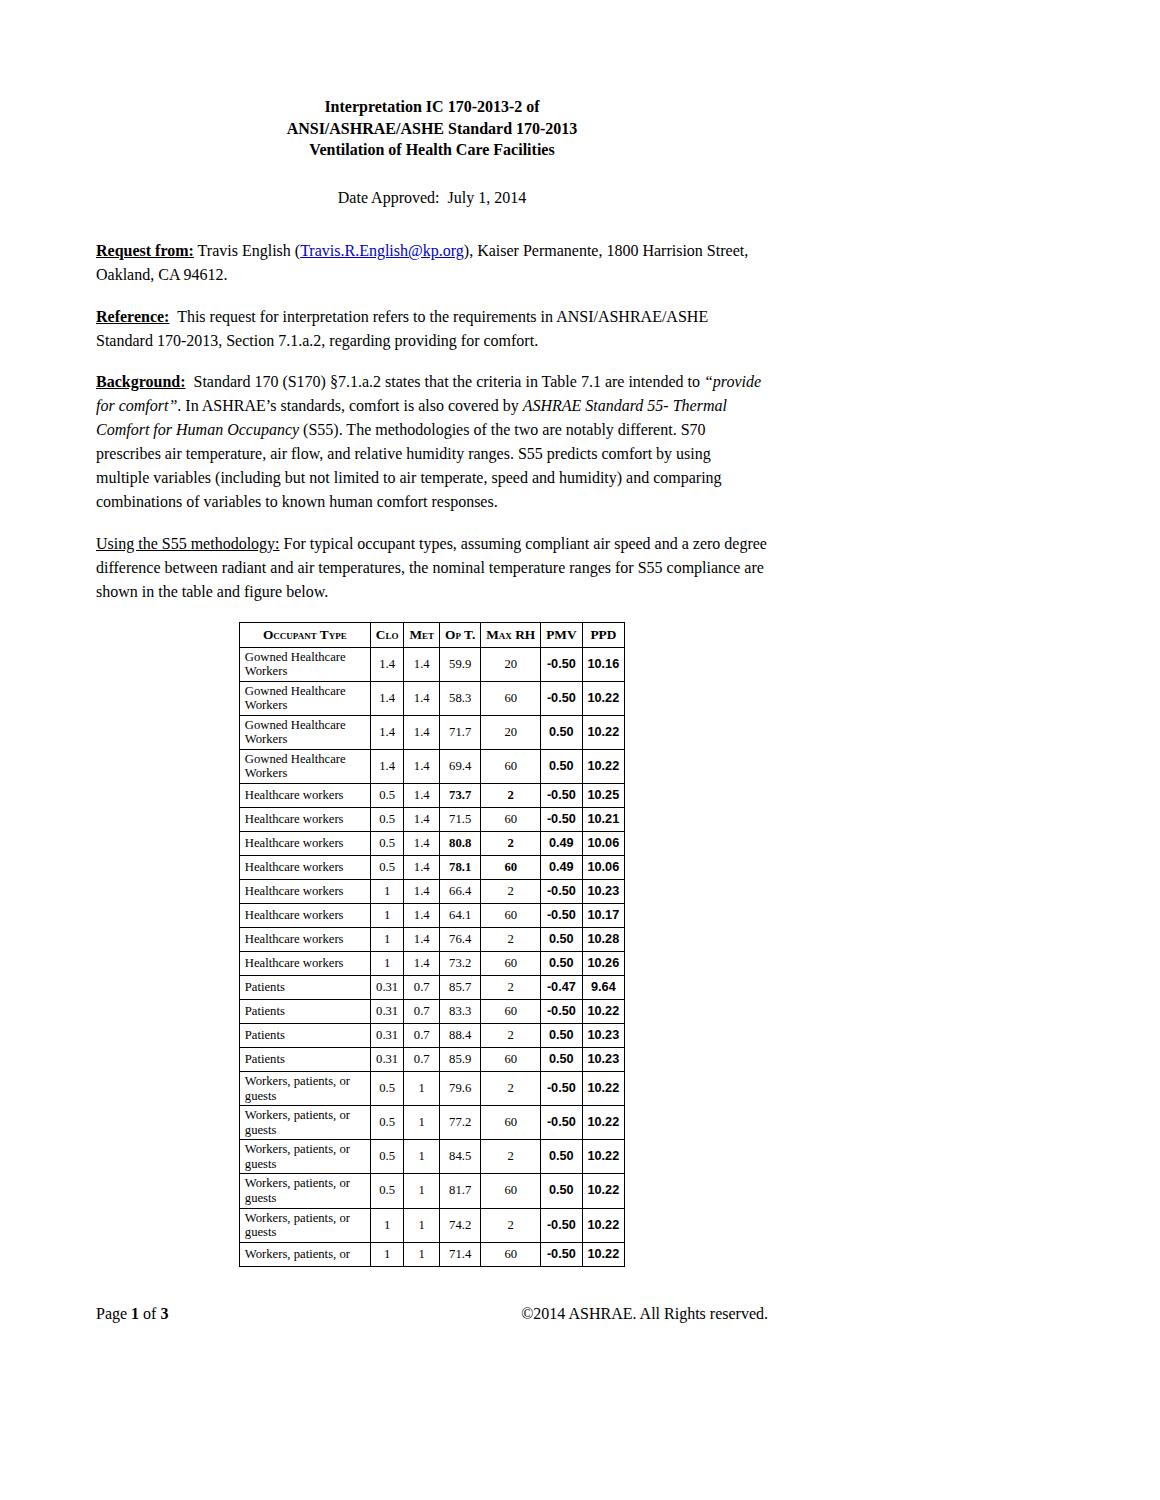Interpretation IC 170-2013-2 of
ANSI/ASHRAE/ASHE Standard 170-2013
Ventilation of Health Care Facilities
Date Approved: July 1, 2014
Request from: Travis English (Travis.R.English@kp.org), Kaiser Permanente, 1800 Harrision Street, Oakland, CA 94612.
Reference: This request for interpretation refers to the requirements in ANSI/ASHRAE/ASHE Standard 170-2013, Section 7.1.a.2, regarding providing for comfort.
Background: Standard 170 (S170) §7.1.a.2 states that the criteria in Table 7.1 are intended to “provide for comfort”. In ASHRAE’s standards, comfort is also covered by ASHRAE Standard 55- Thermal Comfort for Human Occupancy (S55). The methodologies of the two are notably different. S70 prescribes air temperature, air flow, and relative humidity ranges. S55 predicts comfort by using multiple variables (including but not limited to air temperate, speed and humidity) and comparing combinations of variables to known human comfort responses.
Using the S55 methodology: For typical occupant types, assuming compliant air speed and a zero degree difference between radiant and air temperatures, the nominal temperature ranges for S55 compliance are shown in the table and figure below.
| Occupant Type | Clo | Met | Op T. | Max RH | PMV | PPD |
| --- | --- | --- | --- | --- | --- | --- |
| Gowned Healthcare Workers | 1.4 | 1.4 | 59.9 | 20 | -0.50 | 10.16 |
| Gowned Healthcare Workers | 1.4 | 1.4 | 58.3 | 60 | -0.50 | 10.22 |
| Gowned Healthcare Workers | 1.4 | 1.4 | 71.7 | 20 | 0.50 | 10.22 |
| Gowned Healthcare Workers | 1.4 | 1.4 | 69.4 | 60 | 0.50 | 10.22 |
| Healthcare workers | 0.5 | 1.4 | 73.7 | 2 | -0.50 | 10.25 |
| Healthcare workers | 0.5 | 1.4 | 71.5 | 60 | -0.50 | 10.21 |
| Healthcare workers | 0.5 | 1.4 | 80.8 | 2 | 0.49 | 10.06 |
| Healthcare workers | 0.5 | 1.4 | 78.1 | 60 | 0.49 | 10.06 |
| Healthcare workers | 1 | 1.4 | 66.4 | 2 | -0.50 | 10.23 |
| Healthcare workers | 1 | 1.4 | 64.1 | 60 | -0.50 | 10.17 |
| Healthcare workers | 1 | 1.4 | 76.4 | 2 | 0.50 | 10.28 |
| Healthcare workers | 1 | 1.4 | 73.2 | 60 | 0.50 | 10.26 |
| Patients | 0.31 | 0.7 | 85.7 | 2 | -0.47 | 9.64 |
| Patients | 0.31 | 0.7 | 83.3 | 60 | -0.50 | 10.22 |
| Patients | 0.31 | 0.7 | 88.4 | 2 | 0.50 | 10.23 |
| Patients | 0.31 | 0.7 | 85.9 | 60 | 0.50 | 10.23 |
| Workers, patients, or guests | 0.5 | 1 | 79.6 | 2 | -0.50 | 10.22 |
| Workers, patients, or guests | 0.5 | 1 | 77.2 | 60 | -0.50 | 10.22 |
| Workers, patients, or guests | 0.5 | 1 | 84.5 | 2 | 0.50 | 10.22 |
| Workers, patients, or guests | 0.5 | 1 | 81.7 | 60 | 0.50 | 10.22 |
| Workers, patients, or guests | 1 | 1 | 74.2 | 2 | -0.50 | 10.22 |
| Workers, patients, or | 1 | 1 | 71.4 | 60 | -0.50 | 10.22 |
Page 1 of 3 ©2014 ASHRAE. All Rights reserved.